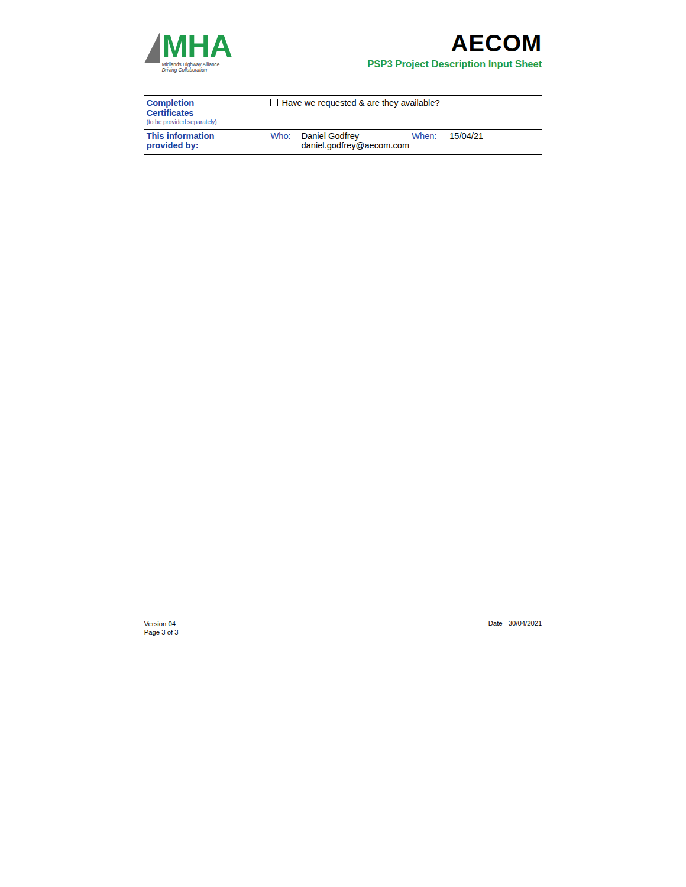MHA Midlands Highway Alliance
Driving Collaboration
AECOM
PSP3 Project Description Input Sheet
| Completion Certificates (to be provided separately) | Have we requested & are they available? |
| This information provided by: | Who: Daniel Godfrey daniel.godfrey@aecom.com When: 15/04/21 |
Version 04
Page 3 of 3
Date - 30/04/2021